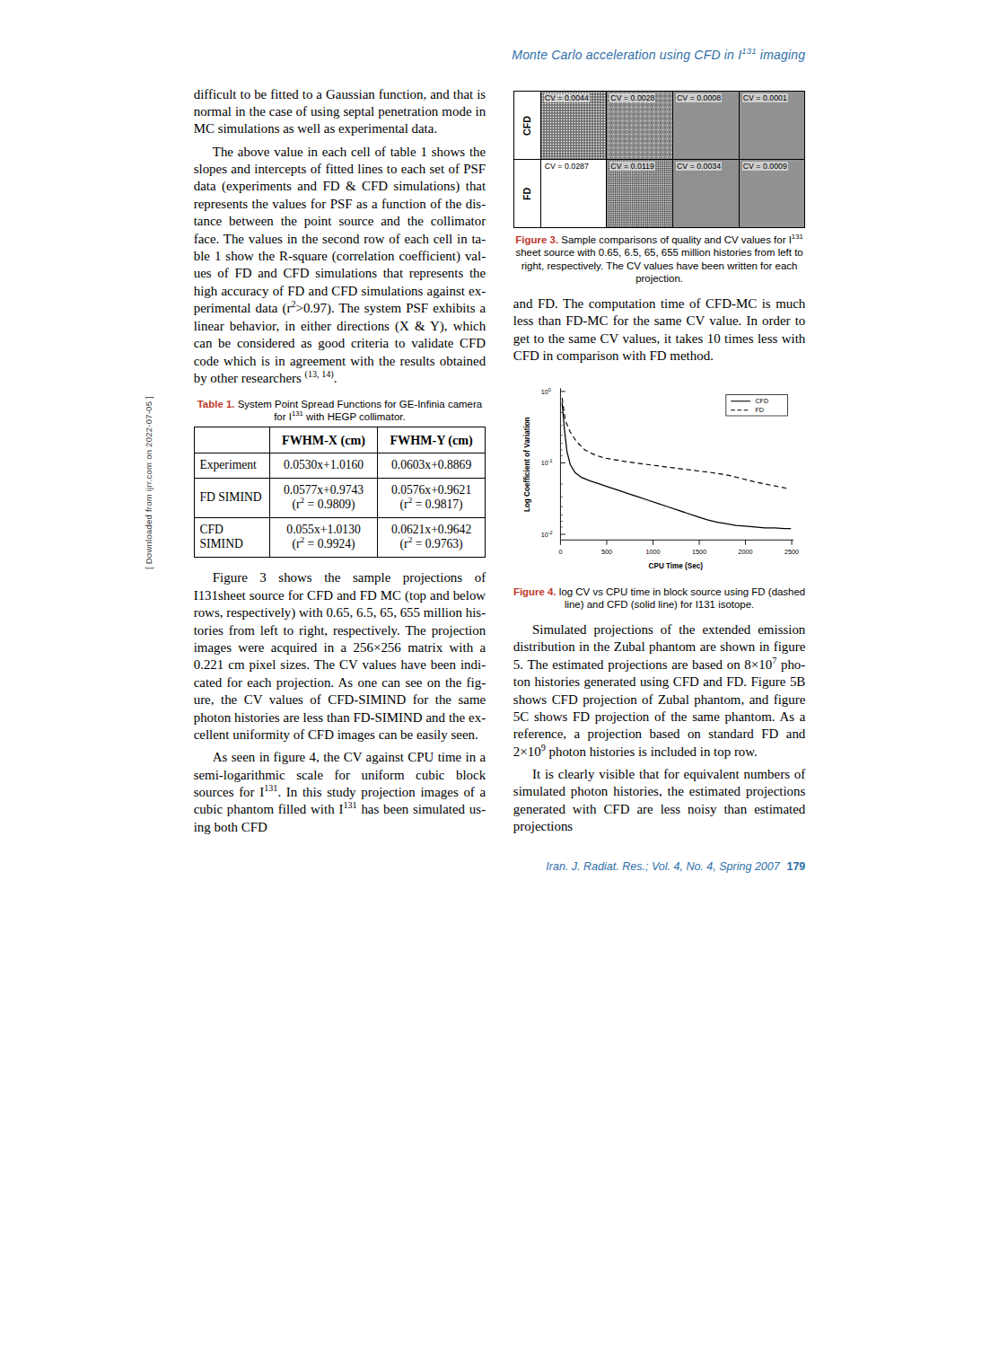[ Downloaded from ijrr.com on 2022-07-05 ]
Monte Carlo acceleration using CFD in I131 imaging
difficult to be fitted to a Gaussian function, and that is normal in the case of using septal penetration mode in MC simulations as well as experimental data.
The above value in each cell of table 1 shows the slopes and intercepts of fitted lines to each set of PSF data (experiments and FD & CFD simulations) that represents the values for PSF as a function of the distance between the point source and the collimator face. The values in the second row of each cell in table 1 show the R-square (correlation coefficient) values of FD and CFD simulations that represents the high accuracy of FD and CFD simulations against experimental data (r2>0.97). The system PSF exhibits a linear behavior, in either directions (X & Y), which can be considered as good criteria to validate CFD code which is in agreement with the results obtained by other researchers (13, 14).
Table 1. System Point Spread Functions for GE-Infinia camera for I131 with HEGP collimator.
| | FWHM-X (cm) | FWHM-Y (cm) |
| --- | --- | --- |
| Experiment | 0.0530x+1.0160 | 0.0603x+0.8869 |
| FD SIMIND | 0.0577x+0.9743 (r 2 = 0.9809) | 0.0576x+0.9621 (r 2 = 0.9817) |
| CFD SIMIND | 0.055x+1.0130 (r 2 = 0.9924) | 0.0621x+0.9642 (r 2 = 0.9763) |
Figure 3 shows the sample projections of I131sheet source for CFD and FD MC (top and below rows, respectively) with 0.65, 6.5, 65, 655 million histories from left to right, respectively. The projection images were acquired in a 256×256 matrix with a 0.221 cm pixel sizes. The CV values have been indicated for each projection. As one can see on the figure, the CV values of CFD-SIMIND for the same photon histories are less than FD-SIMIND and the excellent uniformity of CFD images can be easily seen.
As seen in figure 4, the CV against CPU time in a semi-logarithmic scale for uniform cubic block sources for I131. In this study projection images of a cubic phantom filled with I131 has been simulated using both CFD
CFD
CV = 0.0044
CV = 0.0028
CV = 0.0008
CV = 0.0001
FD
CV = 0.0287
CV = 0.0119
CV = 0.0034
CV = 0.0009
Figure 3. Sample comparisons of quality and CV values for I131 sheet source with 0.65, 6.5, 65, 655 million histories from left to right, respectively. The CV values have been written for each projection.
and FD. The computation time of CFD-MC is much less than FD-MC for the same CV value. In order to get to the same CV values, it takes 10 times less with CFD in comparison with FD method.
100 10-1 10-2 0 500 1000 1500 2000 2500 CPU Time (Sec) Log Coefficient of Variation CFD FD
Figure 4. log CV vs CPU time in block source using FD (dashed line) and CFD (solid line) for I131 isotope.
Simulated projections of the extended emission distribution in the Zubal phantom are shown in figure 5. The estimated projections are based on 8×107 photon histories generated using CFD and FD. Figure 5B shows CFD projection of Zubal phantom, and figure 5C shows FD projection of the same phantom. As a reference, a projection based on standard FD and 2×109 photon histories is included in top row.
It is clearly visible that for equivalent numbers of simulated photon histories, the estimated projections generated with CFD are less noisy than estimated projections
Iran. J. Radiat. Res.; Vol. 4, No. 4, Spring 2007179